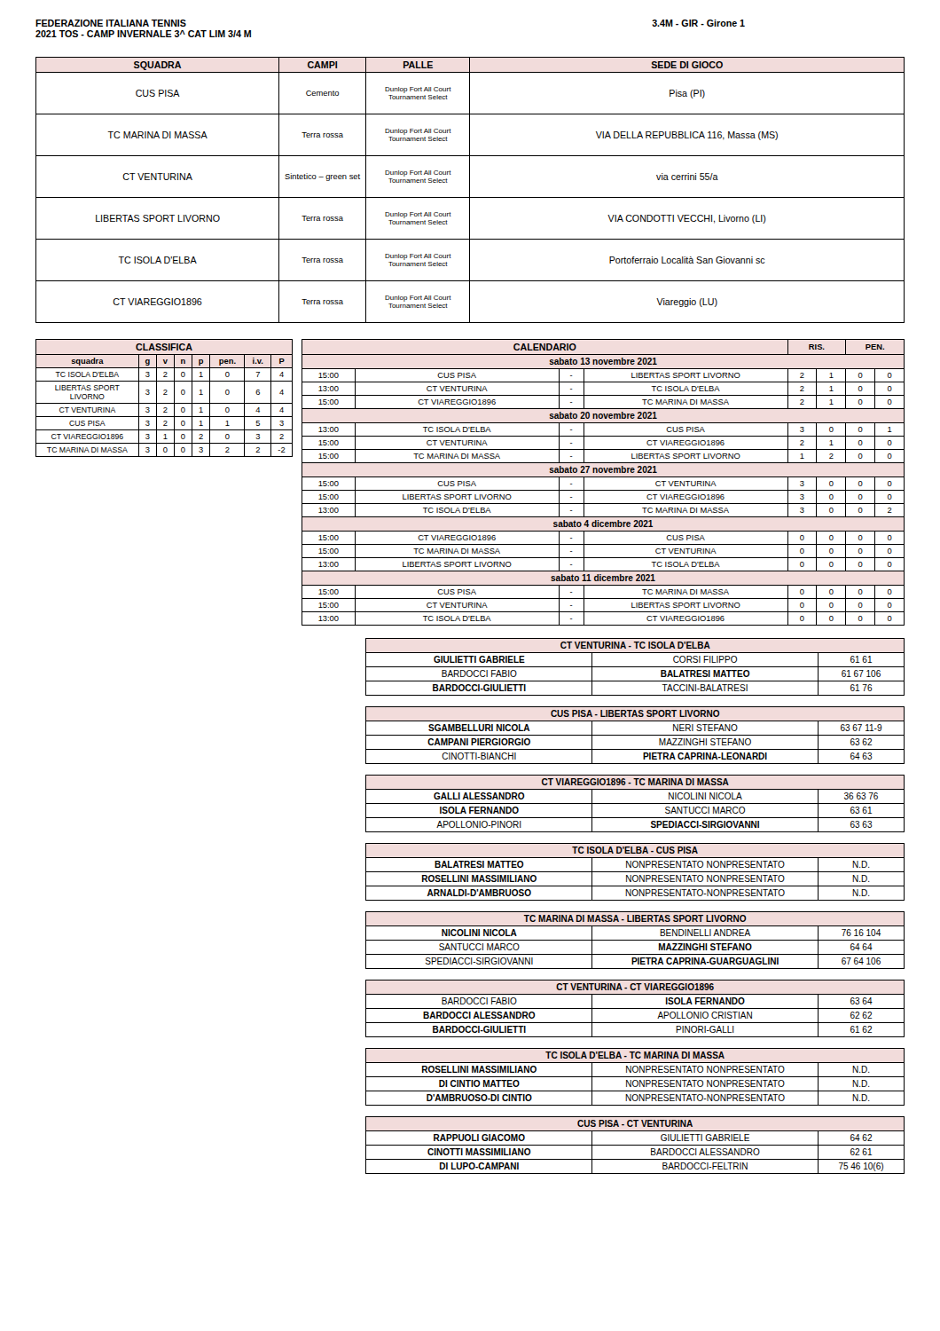FEDERAZIONE ITALIANA TENNIS
2021 TOS - CAMP INVERNALE 3^ CAT LIM 3/4 M
3.4M - GIR - Girone 1
| SQUADRA | CAMPI | PALLE | SEDE DI GIOCO |
| --- | --- | --- | --- |
| CUS PISA | Cemento | Dunlop Fort All Court Tournament Select | Pisa (PI) |
| TC MARINA DI MASSA | Terra rossa | Dunlop Fort All Court Tournament Select | VIA DELLA REPUBBLICA 116, Massa (MS) |
| CT VENTURINA | Sintetico – green set | Dunlop Fort All Court Tournament Select | via cerrini 55/a |
| LIBERTAS SPORT LIVORNO | Terra rossa | Dunlop Fort All Court Tournament Select | VIA CONDOTTI VECCHI, Livorno (LI) |
| TC ISOLA D'ELBA | Terra rossa | Dunlop Fort All Court Tournament Select | Portoferraio Località San Giovanni sc |
| CT VIAREGGIO1896 | Terra rossa | Dunlop Fort All Court Tournament Select | Viareggio (LU) |
| CLASSIFICA |
| --- |
| squadra | g | v | n | p | pen. | i.v. | P |
| TC ISOLA D'ELBA | 3 | 2 | 0 | 1 | 0 | 7 | 4 |
| LIBERTAS SPORT LIVORNO | 3 | 2 | 0 | 1 | 0 | 6 | 4 |
| CT VENTURINA | 3 | 2 | 0 | 1 | 0 | 4 | 4 |
| CUS PISA | 3 | 2 | 0 | 1 | 1 | 5 | 3 |
| CT VIAREGGIO1896 | 3 | 1 | 0 | 2 | 0 | 3 | 2 |
| TC MARINA DI MASSA | 3 | 0 | 0 | 3 | 2 | 2 | -2 |
| CALENDARIO | RIS. | PEN. |
| --- | --- | --- |
| sabato 13 novembre 2021 |
| 15:00 | CUS PISA | - | LIBERTAS SPORT LIVORNO | 2 | 1 | 0 | 0 |
| 13:00 | CT VENTURINA | - | TC ISOLA D'ELBA | 2 | 1 | 0 | 0 |
| 15:00 | CT VIAREGGIO1896 | - | TC MARINA DI MASSA | 2 | 1 | 0 | 0 |
| sabato 20 novembre 2021 |
| 13:00 | TC ISOLA D'ELBA | - | CUS PISA | 3 | 0 | 0 | 1 |
| 15:00 | CT VENTURINA | - | CT VIAREGGIO1896 | 2 | 1 | 0 | 0 |
| 15:00 | TC MARINA DI MASSA | - | LIBERTAS SPORT LIVORNO | 1 | 2 | 0 | 0 |
| sabato 27 novembre 2021 |
| 15:00 | CUS PISA | - | CT VENTURINA | 3 | 0 | 0 | 0 |
| 15:00 | LIBERTAS SPORT LIVORNO | - | CT VIAREGGIO1896 | 3 | 0 | 0 | 0 |
| 13:00 | TC ISOLA D'ELBA | - | TC MARINA DI MASSA | 3 | 0 | 0 | 2 |
| sabato 4 dicembre 2021 |
| 15:00 | CT VIAREGGIO1896 | - | CUS PISA | 0 | 0 | 0 | 0 |
| 15:00 | TC MARINA DI MASSA | - | CT VENTURINA | 0 | 0 | 0 | 0 |
| 13:00 | LIBERTAS SPORT LIVORNO | - | TC ISOLA D'ELBA | 0 | 0 | 0 | 0 |
| sabato 11 dicembre 2021 |
| 15:00 | CUS PISA | - | TC MARINA DI MASSA | 0 | 0 | 0 | 0 |
| 15:00 | CT VENTURINA | - | LIBERTAS SPORT LIVORNO | 0 | 0 | 0 | 0 |
| 13:00 | TC ISOLA D'ELBA | - | CT VIAREGGIO1896 | 0 | 0 | 0 | 0 |
| CT VENTURINA - TC ISOLA D'ELBA |
| --- |
| GIULIETTI GABRIELE | CORSI FILIPPO | 61 61 |
| BARDOCCI FABIO | BALATRESI MATTEO | 61 67 106 |
| BARDOCCI-GIULIETTI | TACCINI-BALATRESI | 61 76 |
| CUS PISA - LIBERTAS SPORT LIVORNO |
| --- |
| SGAMBELLURI NICOLA | NERI STEFANO | 63 67 11-9 |
| CAMPANI PIERGIORGIO | MAZZINGHI STEFANO | 63 62 |
| CINOTTI-BIANCHI | PIETRA CAPRINA-LEONARDI | 64 63 |
| CT VIAREGGIO1896 - TC MARINA DI MASSA |
| --- |
| GALLI ALESSANDRO | NICOLINI NICOLA | 36 63 76 |
| ISOLA FERNANDO | SANTUCCI MARCO | 63 61 |
| APOLLONIO-PINORI | SPEDIACCI-SIRGIOVANNI | 63 63 |
| TC ISOLA D'ELBA - CUS PISA |
| --- |
| BALATRESI MATTEO | NONPRESENTATO NONPRESENTATO | N.D. |
| ROSELLINI MASSIMILIANO | NONPRESENTATO NONPRESENTATO | N.D. |
| ARNALDI-D'AMBRUOSO | NONPRESENTATO-NONPRESENTATO | N.D. |
| TC MARINA DI MASSA - LIBERTAS SPORT LIVORNO |
| --- |
| NICOLINI NICOLA | BENDINELLI ANDREA | 76 16 104 |
| SANTUCCI MARCO | MAZZINGHI STEFANO | 64 64 |
| SPEDIACCI-SIRGIOVANNI | PIETRA CAPRINA-GUARGUAGLINI | 67 64 106 |
| CT VENTURINA - CT VIAREGGIO1896 |
| --- |
| BARDOCCI FABIO | ISOLA FERNANDO | 63 64 |
| BARDOCCI ALESSANDRO | APOLLONIO CRISTIAN | 62 62 |
| BARDOCCI-GIULIETTI | PINORI-GALLI | 61 62 |
| TC ISOLA D'ELBA - TC MARINA DI MASSA |
| --- |
| ROSELLINI MASSIMILIANO | NONPRESENTATO NONPRESENTATO | N.D. |
| DI CINTIO MATTEO | NONPRESENTATO NONPRESENTATO | N.D. |
| D'AMBRUOSO-DI CINTIO | NONPRESENTATO-NONPRESENTATO | N.D. |
| CUS PISA - CT VENTURINA |
| --- |
| RAPPUOLI GIACOMO | GIULIETTI GABRIELE | 64 62 |
| CINOTTI MASSIMILIANO | BARDOCCI ALESSANDRO | 62 61 |
| DI LUPO-CAMPANI | BARDOCCI-FELTRIN | 75 46 10(6) |